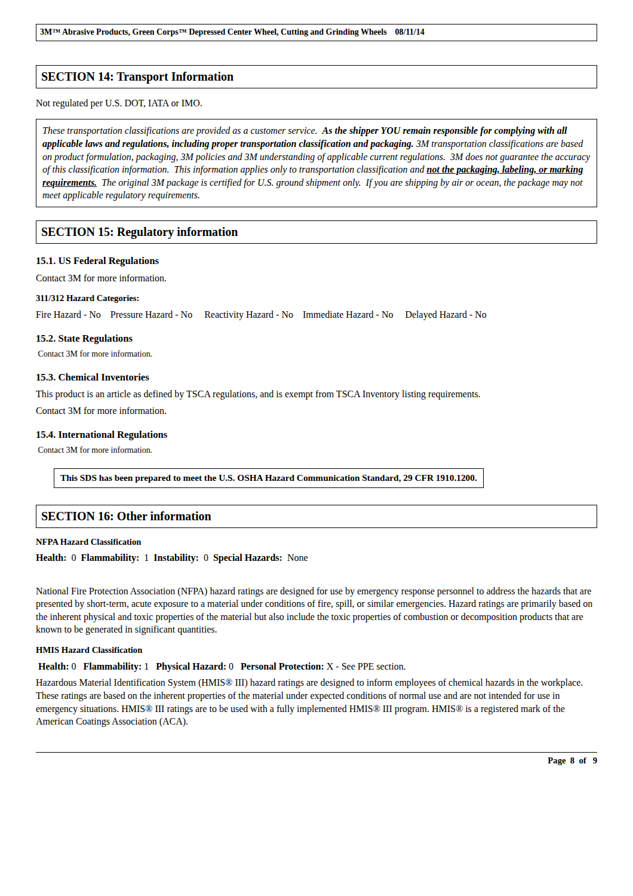3M™ Abrasive Products, Green Corps™ Depressed Center Wheel, Cutting and Grinding Wheels 08/11/14
SECTION 14: Transport Information
Not regulated per U.S. DOT, IATA or IMO.
These transportation classifications are provided as a customer service. As the shipper YOU remain responsible for complying with all applicable laws and regulations, including proper transportation classification and packaging. 3M transportation classifications are based on product formulation, packaging, 3M policies and 3M understanding of applicable current regulations. 3M does not guarantee the accuracy of this classification information. This information applies only to transportation classification and not the packaging, labeling, or marking requirements. The original 3M package is certified for U.S. ground shipment only. If you are shipping by air or ocean, the package may not meet applicable regulatory requirements.
SECTION 15: Regulatory information
15.1. US Federal Regulations
Contact 3M for more information.
311/312 Hazard Categories:
Fire Hazard - No Pressure Hazard - No Reactivity Hazard - No Immediate Hazard - No Delayed Hazard - No
15.2. State Regulations
Contact 3M for more information.
15.3. Chemical Inventories
This product is an article as defined by TSCA regulations, and is exempt from TSCA Inventory listing requirements.
Contact 3M for more information.
15.4. International Regulations
Contact 3M for more information.
This SDS has been prepared to meet the U.S. OSHA Hazard Communication Standard, 29 CFR 1910.1200.
SECTION 16: Other information
NFPA Hazard Classification
Health: 0 Flammability: 1 Instability: 0 Special Hazards: None
National Fire Protection Association (NFPA) hazard ratings are designed for use by emergency response personnel to address the hazards that are presented by short-term, acute exposure to a material under conditions of fire, spill, or similar emergencies. Hazard ratings are primarily based on the inherent physical and toxic properties of the material but also include the toxic properties of combustion or decomposition products that are known to be generated in significant quantities.
HMIS Hazard Classification
Health: 0 Flammability: 1 Physical Hazard: 0 Personal Protection: X - See PPE section.
Hazardous Material Identification System (HMIS® III) hazard ratings are designed to inform employees of chemical hazards in the workplace. These ratings are based on the inherent properties of the material under expected conditions of normal use and are not intended for use in emergency situations. HMIS® III ratings are to be used with a fully implemented HMIS® III program. HMIS® is a registered mark of the American Coatings Association (ACA).
Page 8 of 9